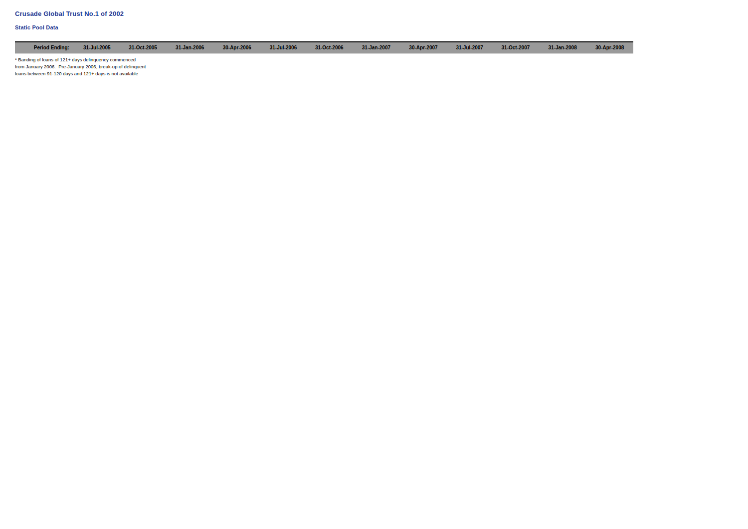Crusade Global Trust No.1 of 2002
Static Pool Data
| Period Ending: | 31-Jul-2005 | 31-Oct-2005 | 31-Jan-2006 | 30-Apr-2006 | 31-Jul-2006 | 31-Oct-2006 | 31-Jan-2007 | 30-Apr-2007 | 31-Jul-2007 | 31-Oct-2007 | 31-Jan-2008 | 30-Apr-2008 |
| --- | --- | --- | --- | --- | --- | --- | --- | --- | --- | --- | --- | --- |
| * Banding of loans of 121+ days delinquency commenced from January 2006. Pre-January 2006, break-up of delinquent loans between 91-120 days and 121+ days is not available |